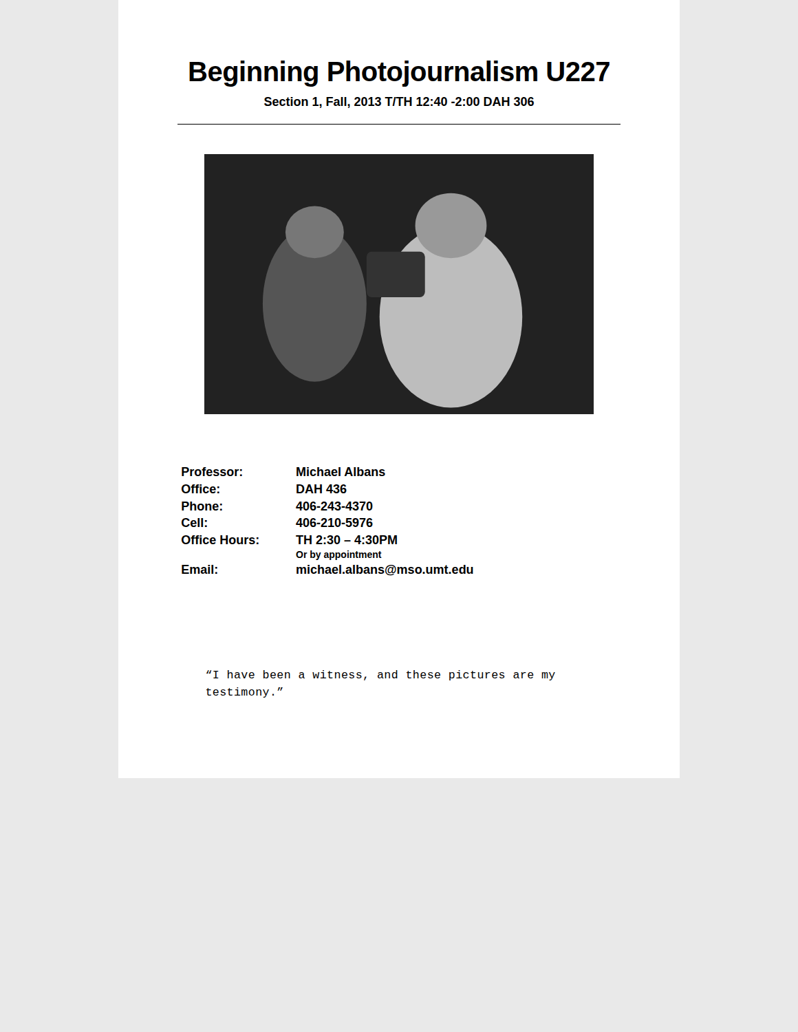Beginning Photojournalism U227
Section 1, Fall, 2013 T/TH 12:40 -2:00 DAH 306
| Professor: | Michael Albans |
| Office: | DAH 436 |
| Phone: | 406-243-4370 |
| Cell: | 406-210-5976 |
| Office Hours: | TH 2:30 – 4:30PM |
| | Or by appointment |
| Email: | michael.albans@mso.umt.edu |
“I have been a witness, and these pictures are my testimony.”